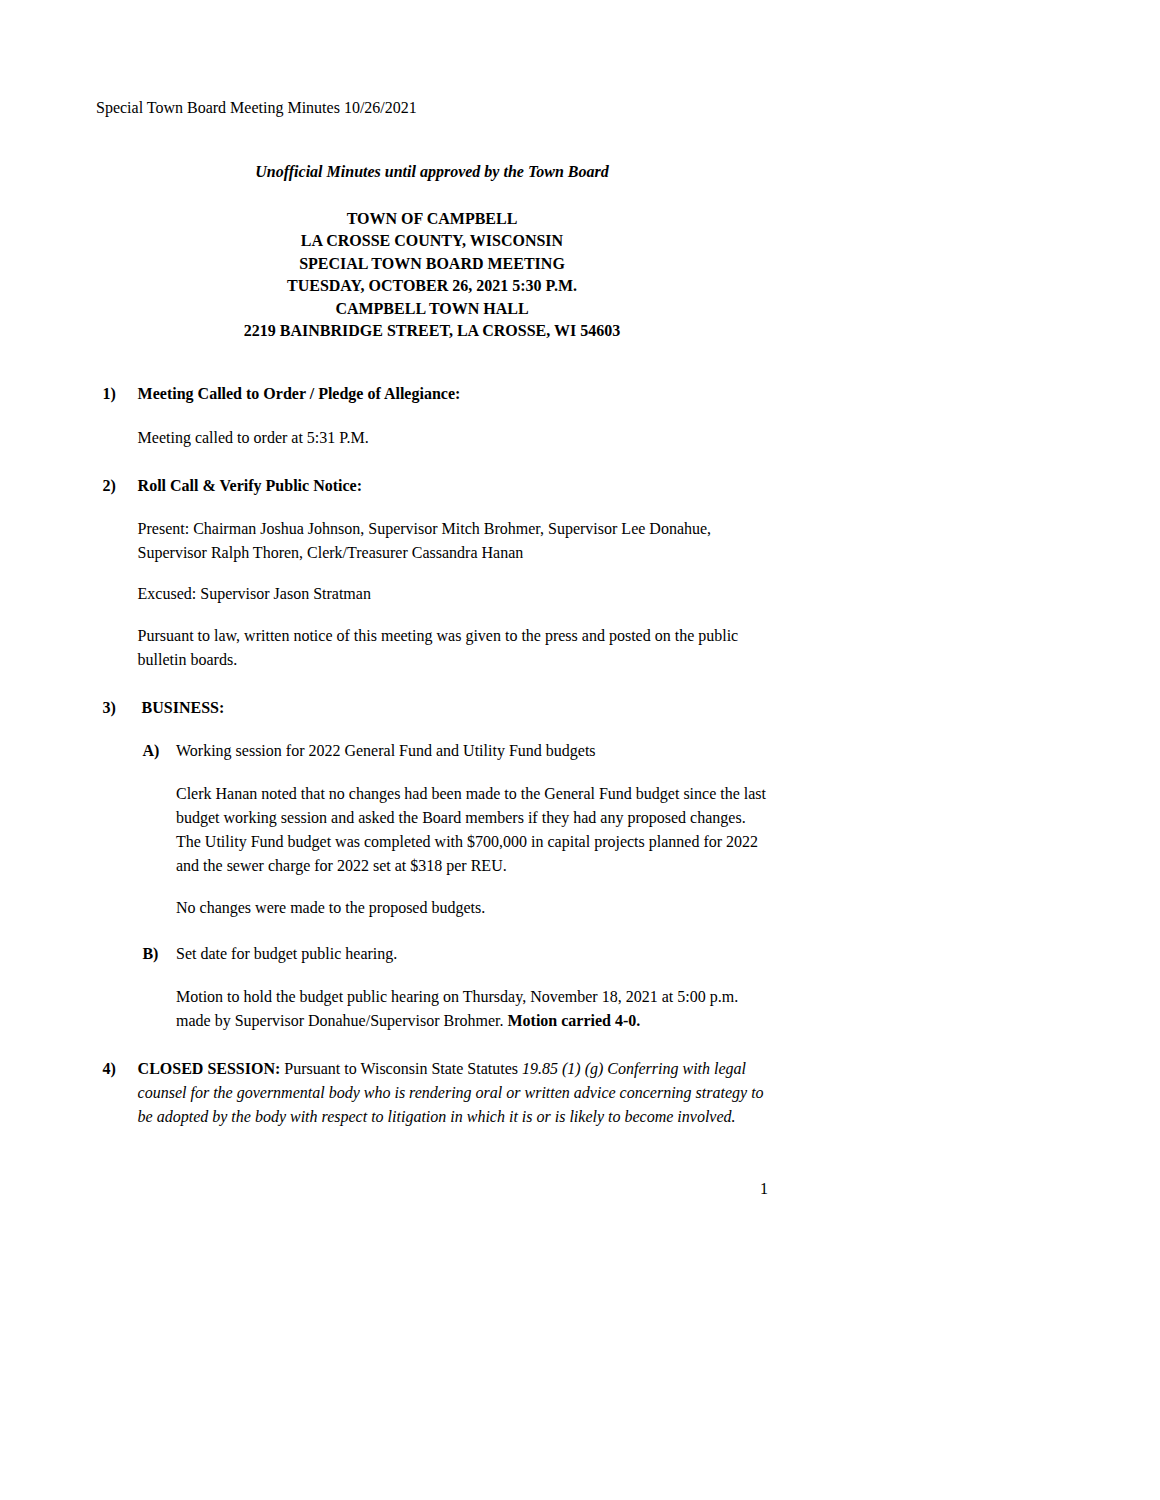Special Town Board Meeting Minutes 10/26/2021
Unofficial Minutes until approved by the Town Board
TOWN OF CAMPBELL
LA CROSSE COUNTY, WISCONSIN
SPECIAL TOWN BOARD MEETING
TUESDAY, OCTOBER 26, 2021 5:30 P.M.
CAMPBELL TOWN HALL
2219 BAINBRIDGE STREET, LA CROSSE, WI 54603
Meeting Called to Order / Pledge of Allegiance:
Meeting called to order at 5:31 P.M.
Roll Call & Verify Public Notice:
Present: Chairman Joshua Johnson, Supervisor Mitch Brohmer, Supervisor Lee Donahue, Supervisor Ralph Thoren, Clerk/Treasurer Cassandra Hanan
Excused: Supervisor Jason Stratman
Pursuant to law, written notice of this meeting was given to the press and posted on the public bulletin boards.
BUSINESS:
Working session for 2022 General Fund and Utility Fund budgets
Clerk Hanan noted that no changes had been made to the General Fund budget since the last budget working session and asked the Board members if they had any proposed changes. The Utility Fund budget was completed with $700,000 in capital projects planned for 2022 and the sewer charge for 2022 set at $318 per REU.
No changes were made to the proposed budgets.
Set date for budget public hearing.
Motion to hold the budget public hearing on Thursday, November 18, 2021 at 5:00 p.m. made by Supervisor Donahue/Supervisor Brohmer. Motion carried 4-0.
CLOSED SESSION: Pursuant to Wisconsin State Statutes 19.85 (1) (g) Conferring with legal counsel for the governmental body who is rendering oral or written advice concerning strategy to be adopted by the body with respect to litigation in which it is or is likely to become involved.
1